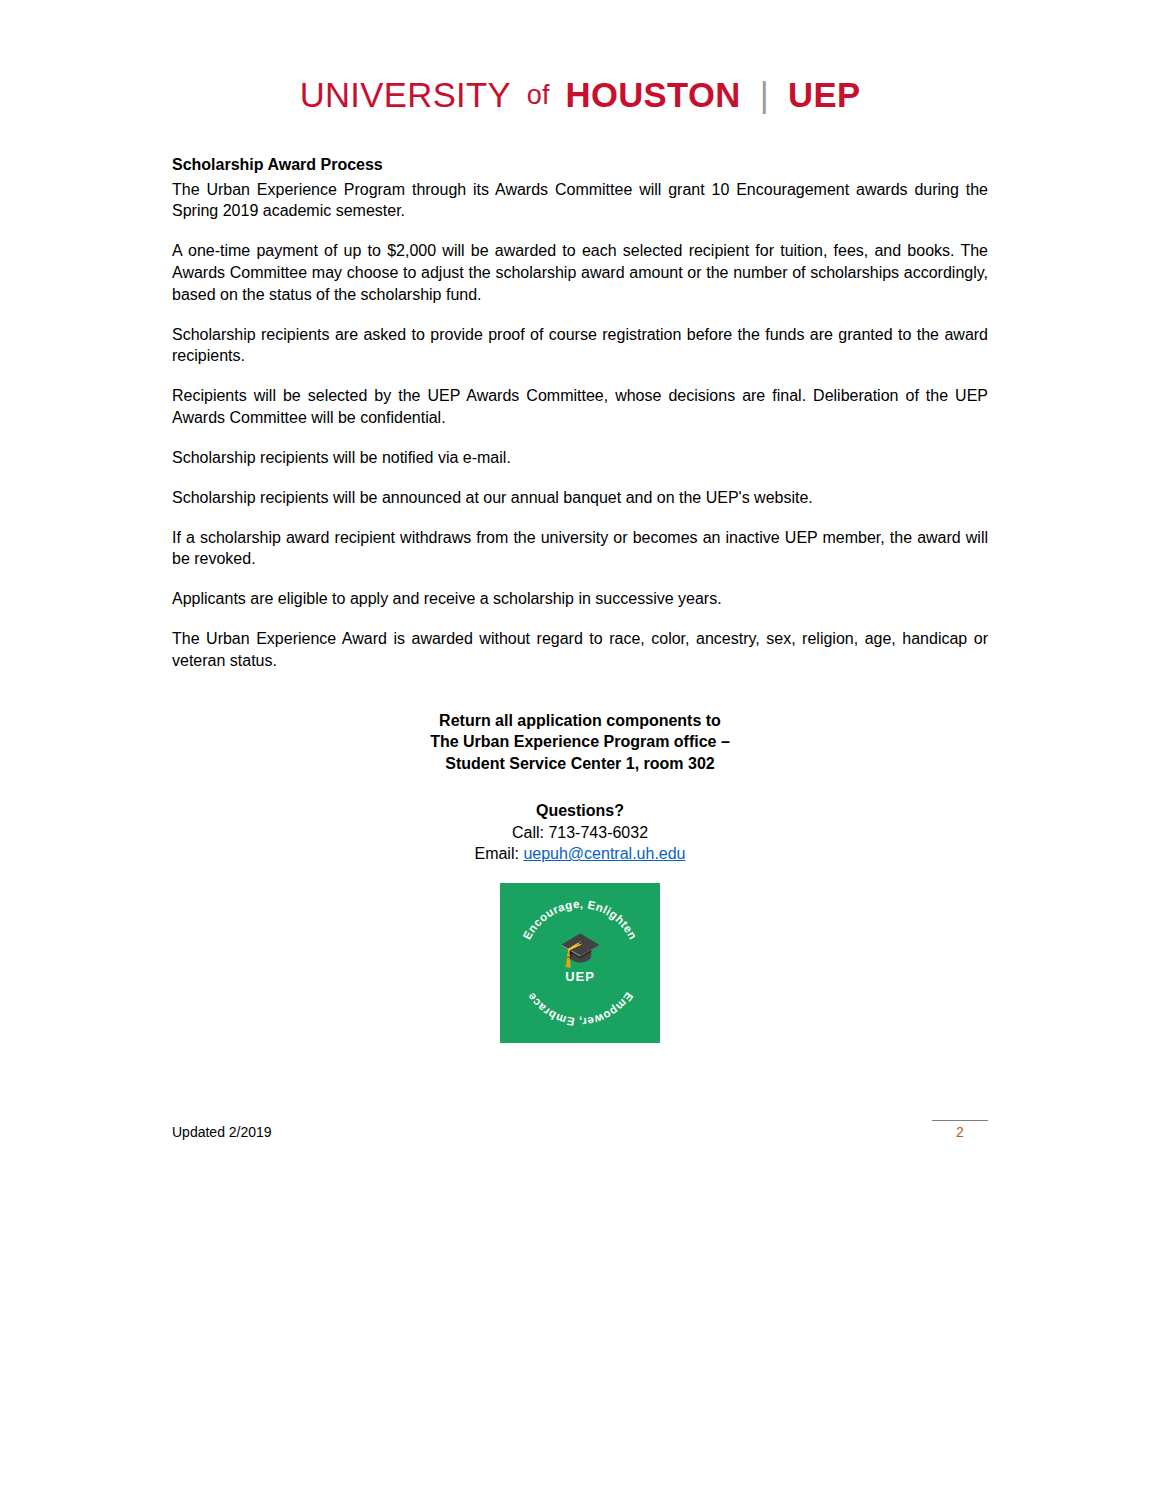UNIVERSITY of HOUSTON|UEP
Scholarship Award Process
The Urban Experience Program through its Awards Committee will grant 10 Encouragement awards during the Spring 2019 academic semester.
A one-time payment of up to $2,000 will be awarded to each selected recipient for tuition, fees, and books. The Awards Committee may choose to adjust the scholarship award amount or the number of scholarships accordingly, based on the status of the scholarship fund.
Scholarship recipients are asked to provide proof of course registration before the funds are granted to the award recipients.
Recipients will be selected by the UEP Awards Committee, whose decisions are final. Deliberation of the UEP Awards Committee will be confidential.
Scholarship recipients will be notified via e-mail.
Scholarship recipients will be announced at our annual banquet and on the UEP's website.
If a scholarship award recipient withdraws from the university or becomes an inactive UEP member, the award will be revoked.
Applicants are eligible to apply and receive a scholarship in successive years.
The Urban Experience Award is awarded without regard to race, color, ancestry, sex, religion, age, handicap or veteran status.
Return all application components to
The Urban Experience Program office –
Student Service Center 1, room 302
Questions?
Call: 713-743-6032
Email: uepuh@central.uh.edu
Encourage, Enlighten Empower, Embrace
🎓
UEP
Updated 2/2019 2